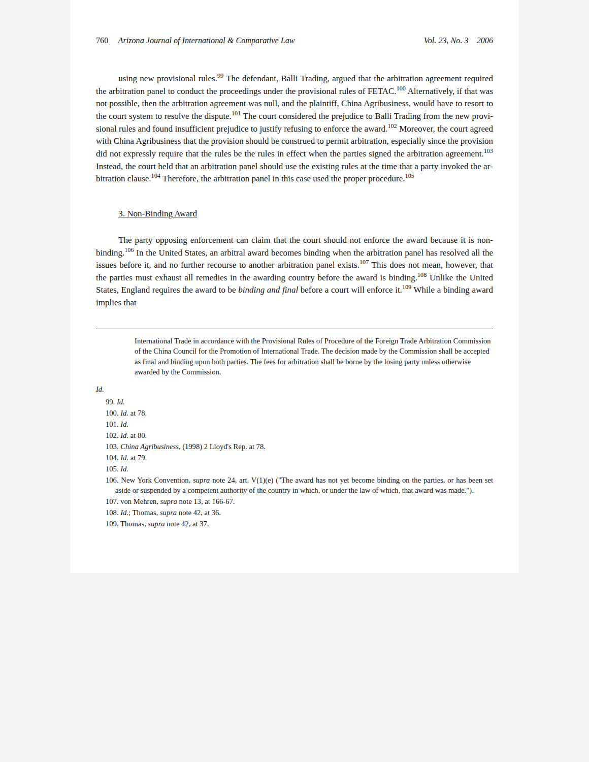760 Arizona Journal of International & Comparative Law Vol. 23, No. 3 2006
using new provisional rules.99 The defendant, Balli Trading, argued that the arbitration agreement required the arbitration panel to conduct the proceedings under the provisional rules of FETAC.100 Alternatively, if that was not possible, then the arbitration agreement was null, and the plaintiff, China Agribusiness, would have to resort to the court system to resolve the dispute.101 The court considered the prejudice to Balli Trading from the new provisional rules and found insufficient prejudice to justify refusing to enforce the award.102 Moreover, the court agreed with China Agribusiness that the provision should be construed to permit arbitration, especially since the provision did not expressly require that the rules be the rules in effect when the parties signed the arbitration agreement.103 Instead, the court held that an arbitration panel should use the existing rules at the time that a party invoked the arbitration clause.104 Therefore, the arbitration panel in this case used the proper procedure.105
3. Non-Binding Award
The party opposing enforcement can claim that the court should not enforce the award because it is non-binding.106 In the United States, an arbitral award becomes binding when the arbitration panel has resolved all the issues before it, and no further recourse to another arbitration panel exists.107 This does not mean, however, that the parties must exhaust all remedies in the awarding country before the award is binding.108 Unlike the United States, England requires the award to be binding and final before a court will enforce it.109 While a binding award implies that
International Trade in accordance with the Provisional Rules of Procedure of the Foreign Trade Arbitration Commission of the China Council for the Promotion of International Trade. The decision made by the Commission shall be accepted as final and binding upon both parties. The fees for arbitration shall be borne by the losing party unless otherwise awarded by the Commission.
Id.
99. Id.
100. Id. at 78.
101. Id.
102. Id. at 80.
103. China Agribusiness, (1998) 2 Lloyd's Rep. at 78.
104. Id. at 79.
105. Id.
106. New York Convention, supra note 24, art. V(1)(e) ("The award has not yet become binding on the parties, or has been set aside or suspended by a competent authority of the country in which, or under the law of which, that award was made.").
107. von Mehren, supra note 13, at 166-67.
108. Id.; Thomas, supra note 42, at 36.
109. Thomas, supra note 42, at 37.